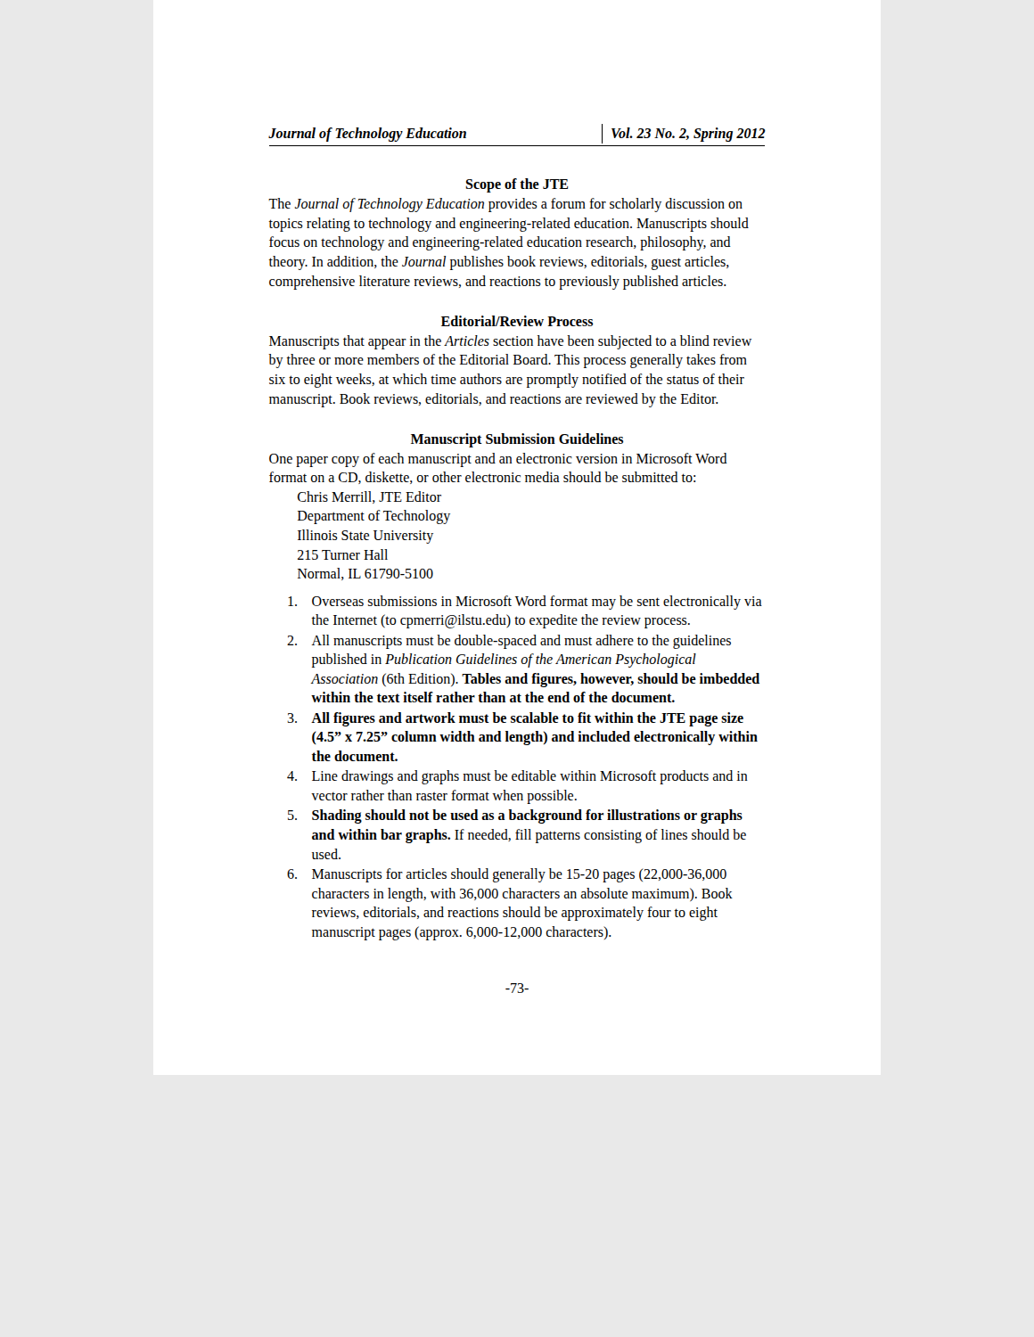Journal of Technology Education
Vol. 23 No. 2, Spring 2012
Scope of the JTE
The Journal of Technology Education provides a forum for scholarly discussion on topics relating to technology and engineering-related education. Manuscripts should focus on technology and engineering-related education research, philosophy, and theory. In addition, the Journal publishes book reviews, editorials, guest articles, comprehensive literature reviews, and reactions to previously published articles.
Editorial/Review Process
Manuscripts that appear in the Articles section have been subjected to a blind review by three or more members of the Editorial Board. This process generally takes from six to eight weeks, at which time authors are promptly notified of the status of their manuscript. Book reviews, editorials, and reactions are reviewed by the Editor.
Manuscript Submission Guidelines
One paper copy of each manuscript and an electronic version in Microsoft Word format on a CD, diskette, or other electronic media should be submitted to:
Chris Merrill, JTE Editor
Department of Technology
Illinois State University
215 Turner Hall
Normal, IL 61790-5100
Overseas submissions in Microsoft Word format may be sent electronically via the Internet (to cpmerri@ilstu.edu) to expedite the review process.
All manuscripts must be double-spaced and must adhere to the guidelines published in Publication Guidelines of the American Psychological Association (6th Edition). Tables and figures, however, should be imbedded within the text itself rather than at the end of the document.
All figures and artwork must be scalable to fit within the JTE page size (4.5” x 7.25” column width and length) and included electronically within the document.
Line drawings and graphs must be editable within Microsoft products and in vector rather than raster format when possible.
Shading should not be used as a background for illustrations or graphs and within bar graphs. If needed, fill patterns consisting of lines should be used.
Manuscripts for articles should generally be 15-20 pages (22,000-36,000 characters in length, with 36,000 characters an absolute maximum). Book reviews, editorials, and reactions should be approximately four to eight manuscript pages (approx. 6,000-12,000 characters).
-73-